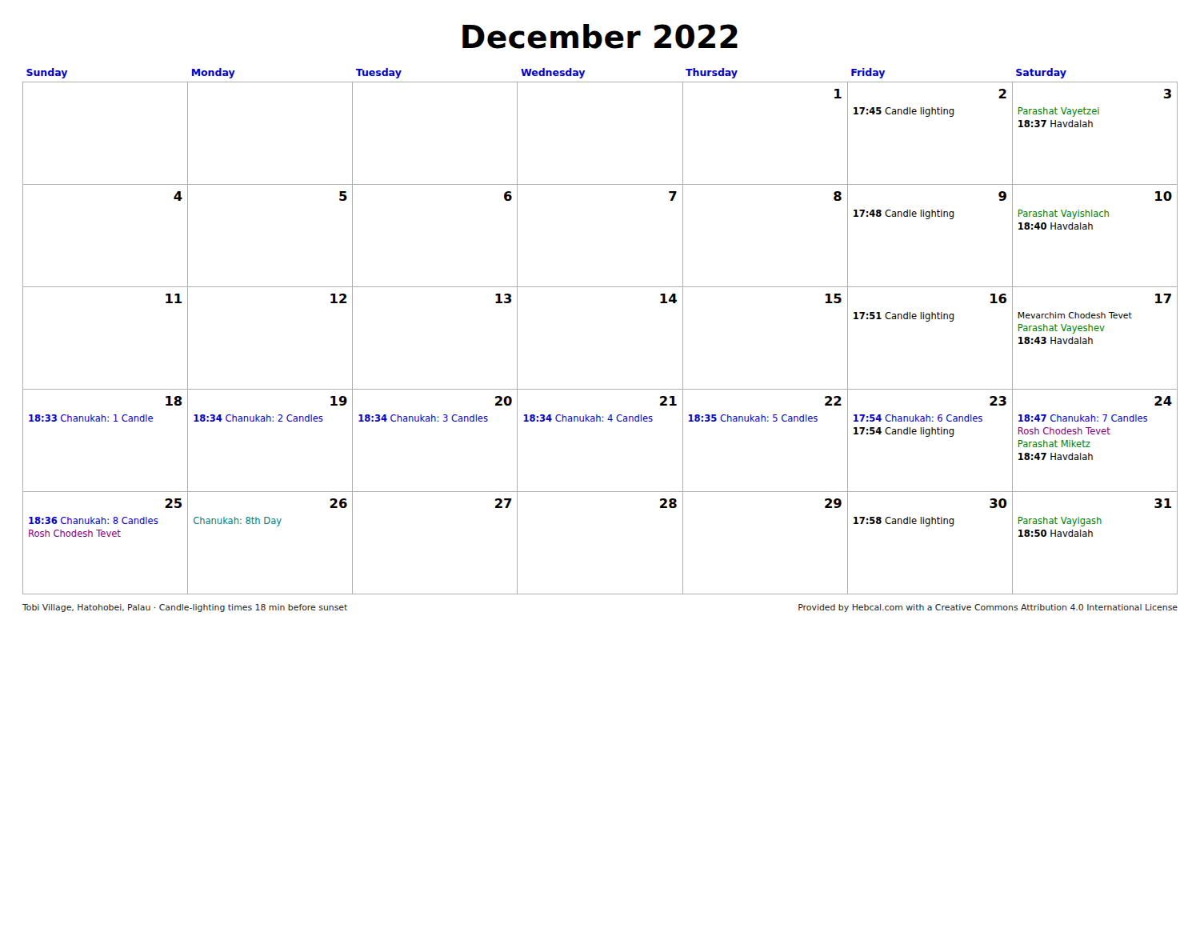December 2022
| Sunday | Monday | Tuesday | Wednesday | Thursday | Friday | Saturday |
| --- | --- | --- | --- | --- | --- | --- |
| | | | | 1 | 2 17:45 Candle lighting | 3 Parashat Vayetzei 18:37 Havdalah |
| 4 | 5 | 6 | 7 | 8 | 9 17:48 Candle lighting | 10 Parashat Vayishlach 18:40 Havdalah |
| 11 | 12 | 13 | 14 | 15 | 16 17:51 Candle lighting | 17 Mevarchim Chodesh Tevet Parashat Vayeshev 18:43 Havdalah |
| 18 18:33 Chanukah: 1 Candle | 19 18:34 Chanukah: 2 Candles | 20 18:34 Chanukah: 3 Candles | 21 18:34 Chanukah: 4 Candles | 22 18:35 Chanukah: 5 Candles | 23 17:54 Chanukah: 6 Candles 17:54 Candle lighting | 24 18:47 Chanukah: 7 Candles Rosh Chodesh Tevet Parashat Miketz 18:47 Havdalah |
| 25 18:36 Chanukah: 8 Candles Rosh Chodesh Tevet | 26 Chanukah: 8th Day | 27 | 28 | 29 | 30 17:58 Candle lighting | 31 Parashat Vayigash 18:50 Havdalah |
Tobi Village, Hatohobei, Palau · Candle-lighting times 18 min before sunset
Provided by Hebcal.com with a Creative Commons Attribution 4.0 International License